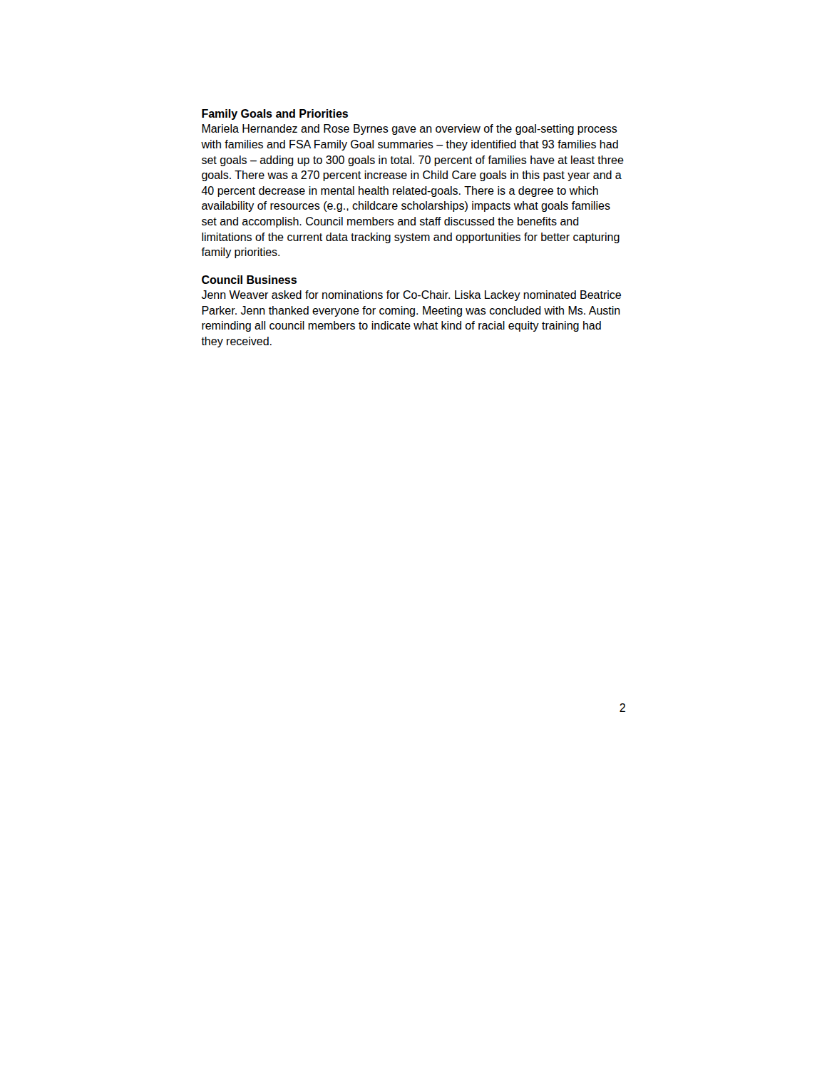Family Goals and Priorities
Mariela Hernandez and Rose Byrnes gave an overview of the goal-setting process with families and FSA Family Goal summaries – they identified that 93 families had set goals – adding up to 300 goals in total. 70 percent of families have at least three goals. There was a 270 percent increase in Child Care goals in this past year and a 40 percent decrease in mental health related-goals. There is a degree to which availability of resources (e.g., childcare scholarships) impacts what goals families set and accomplish. Council members and staff discussed the benefits and limitations of the current data tracking system and opportunities for better capturing family priorities.
Council Business
Jenn Weaver asked for nominations for Co-Chair. Liska Lackey nominated Beatrice Parker. Jenn thanked everyone for coming. Meeting was concluded with Ms. Austin reminding all council members to indicate what kind of racial equity training had they received.
2